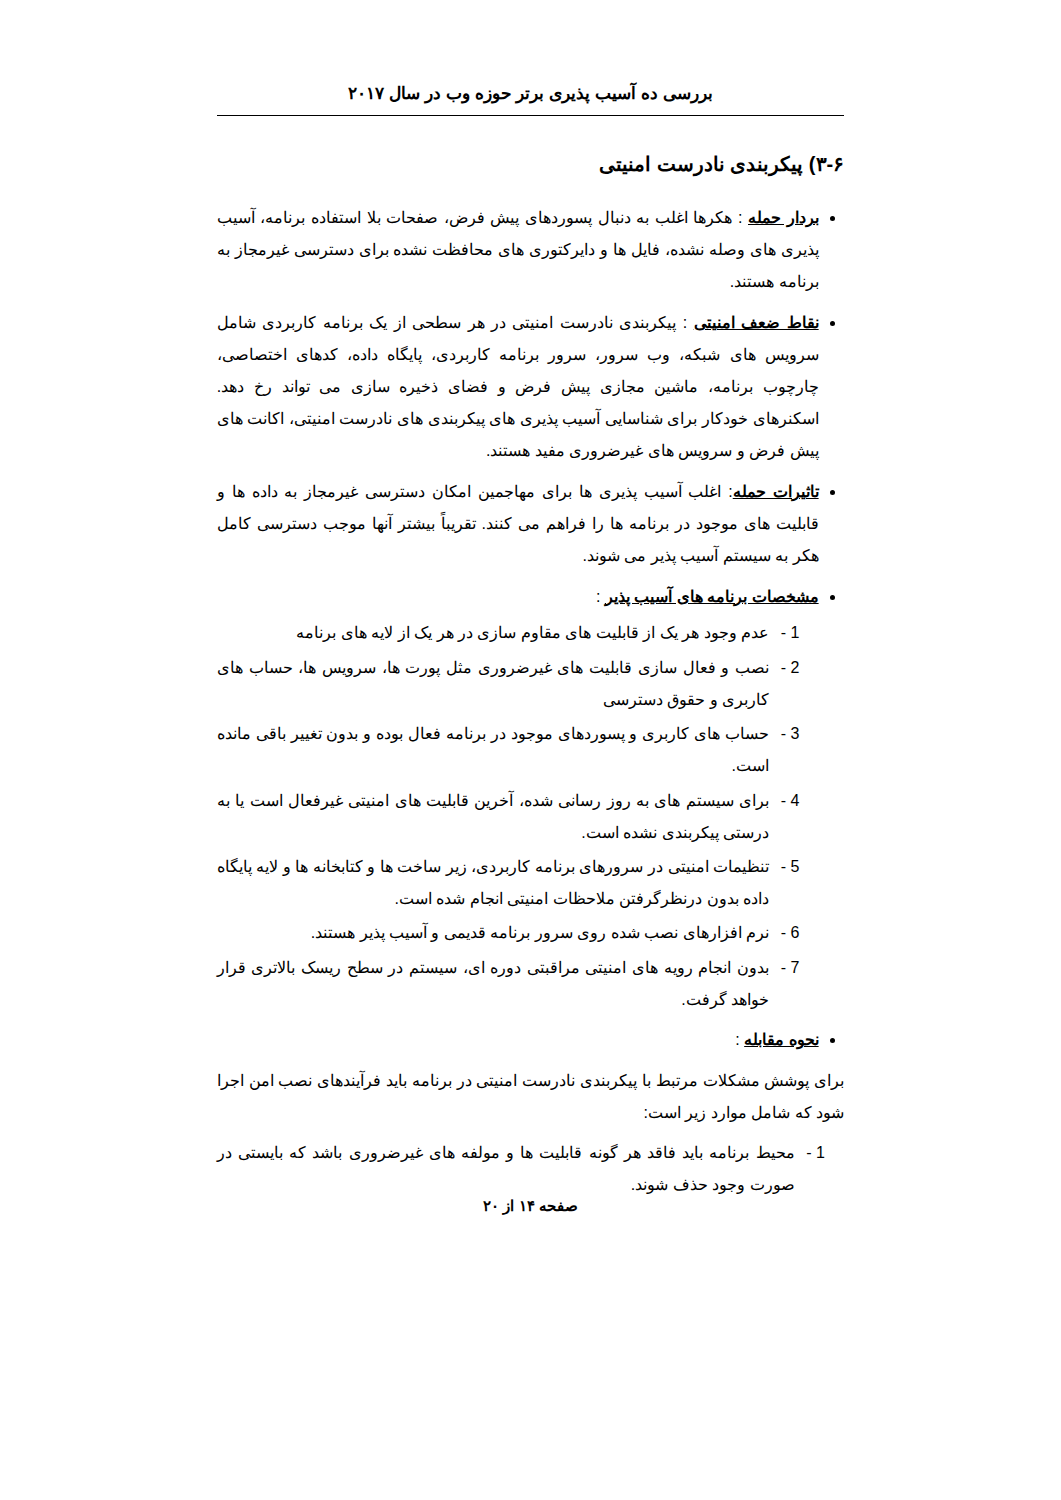بررسی ده آسیب پذیری برتر حوزه وب در سال ۲۰۱۷
۳-۶) پیکربندی نادرست امنیتی
بردار حمله : هکرها اغلب به دنبال پسوردهای پیش فرض، صفحات بلا استفاده برنامه، آسیب پذیری های وصله نشده، فایل ها و دایرکتوری های محافظت نشده برای دسترسی غیرمجاز به برنامه هستند.
نقاط ضعف امنیتی : پیکربندی نادرست امنیتی در هر سطحی از یک برنامه کاربردی شامل سرویس های شبکه، وب سرور، سرور برنامه کاربردی، پایگاه داده، کدهای اختصاصی، چارچوب برنامه، ماشین مجازی پیش فرض و فضای ذخیره سازی می تواند رخ دهد. اسکنرهای خودکار برای شناسایی آسیب پذیری های پیکربندی های نادرست امنیتی، اکانت های پیش فرض و سرویس های غیرضروری مفید هستند.
تاثیرات حمله: اغلب آسیب پذیری ها برای مهاجمین امکان دسترسی غیرمجاز به داده ها و قابلیت های موجود در برنامه ها را فراهم می کنند. تقریباً بیشتر آنها موجب دسترسی کامل هکر به سیستم آسیب پذیر می شوند.
مشخصات برنامه های آسیب پذیر :
عدم وجود هر یک از قابلیت های مقاوم سازی در هر یک از لایه های برنامه
نصب و فعال سازی قابلیت های غیرضروری مثل پورت ها، سرویس ها، حساب های کاربری و حقوق دسترسی
حساب های کاربری و پسوردهای موجود در برنامه فعال بوده و بدون تغییر باقی مانده است.
برای سیستم های به روز رسانی شده، آخرین قابلیت های امنیتی غیرفعال است یا به درستی پیکربندی نشده است.
تنظیمات امنیتی در سرورهای برنامه کاربردی، زیر ساخت ها و کتابخانه ها و لایه پایگاه داده بدون درنظرگرفتن ملاحظات امنیتی انجام شده است.
نرم افزارهای نصب شده روی سرور برنامه قدیمی و آسیب پذیر هستند.
بدون انجام رویه های امنیتی مراقبتی دوره ای، سیستم در سطح ریسک بالاتری قرار خواهد گرفت.
نحوه مقابله :
برای پوشش مشکلات مرتبط با پیکربندی نادرست امنیتی در برنامه باید فرآیندهای نصب امن اجرا شود که شامل موارد زیر است:
محیط برنامه باید فاقد هر گونه قابلیت ها و مولفه های غیرضروری باشد که بایستی در صورت وجود حذف شوند.
صفحه ۱۴ از ۲۰